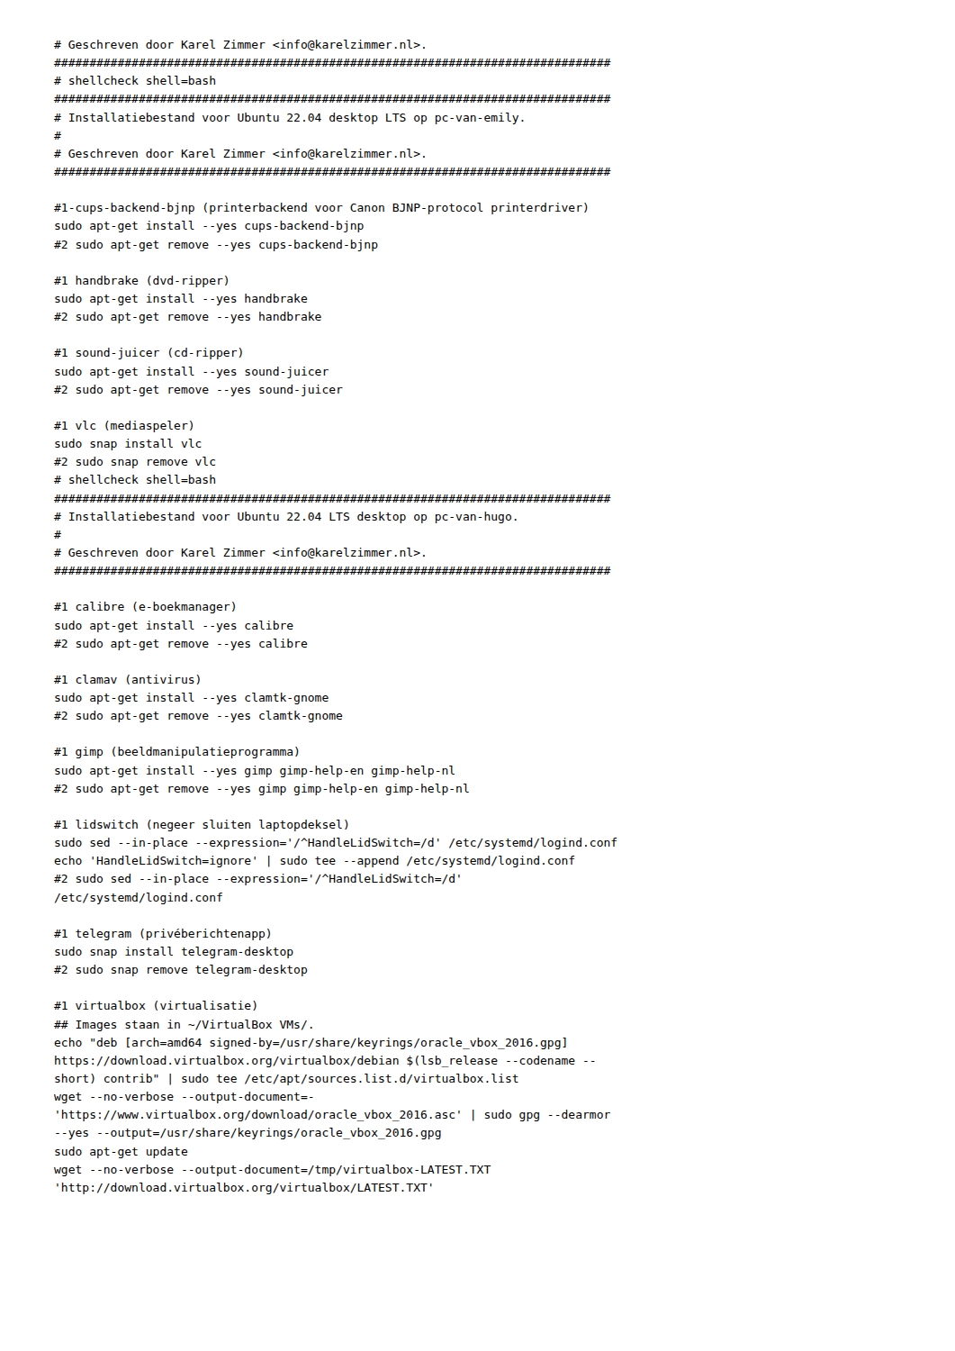# Geschreven door Karel Zimmer <info@karelzimmer.nl>.
###############################################################################
# shellcheck shell=bash
###############################################################################
# Installatiebestand voor Ubuntu 22.04 desktop LTS op pc-van-emily.
#
# Geschreven door Karel Zimmer <info@karelzimmer.nl>.
###############################################################################

#1-cups-backend-bjnp (printerbackend voor Canon BJNP-protocol printerdriver)
sudo apt-get install --yes cups-backend-bjnp
#2 sudo apt-get remove --yes cups-backend-bjnp

#1 handbrake (dvd-ripper)
sudo apt-get install --yes handbrake
#2 sudo apt-get remove --yes handbrake

#1 sound-juicer (cd-ripper)
sudo apt-get install --yes sound-juicer
#2 sudo apt-get remove --yes sound-juicer

#1 vlc (mediaspeler)
sudo snap install vlc
#2 sudo snap remove vlc
# shellcheck shell=bash
###############################################################################
# Installatiebestand voor Ubuntu 22.04 LTS desktop op pc-van-hugo.
#
# Geschreven door Karel Zimmer <info@karelzimmer.nl>.
###############################################################################

#1 calibre (e-boekmanager)
sudo apt-get install --yes calibre
#2 sudo apt-get remove --yes calibre

#1 clamav (antivirus)
sudo apt-get install --yes clamtk-gnome
#2 sudo apt-get remove --yes clamtk-gnome

#1 gimp (beeldmanipulatieprogramma)
sudo apt-get install --yes gimp gimp-help-en gimp-help-nl
#2 sudo apt-get remove --yes gimp gimp-help-en gimp-help-nl

#1 lidswitch (negeer sluiten laptopdeksel)
sudo sed --in-place --expression='/^HandleLidSwitch=/d' /etc/systemd/logind.conf
echo 'HandleLidSwitch=ignore' | sudo tee --append /etc/systemd/logind.conf
#2 sudo sed --in-place --expression='/^HandleLidSwitch=/d'
/etc/systemd/logind.conf

#1 telegram (privéberichtenapp)
sudo snap install telegram-desktop
#2 sudo snap remove telegram-desktop

#1 virtualbox (virtualisatie)
## Images staan in ~/VirtualBox VMs/.
echo "deb [arch=amd64 signed-by=/usr/share/keyrings/oracle_vbox_2016.gpg]
https://download.virtualbox.org/virtualbox/debian $(lsb_release --codename --
short) contrib" | sudo tee /etc/apt/sources.list.d/virtualbox.list
wget --no-verbose --output-document=-
'https://www.virtualbox.org/download/oracle_vbox_2016.asc' | sudo gpg --dearmor
--yes --output=/usr/share/keyrings/oracle_vbox_2016.gpg
sudo apt-get update
wget --no-verbose --output-document=/tmp/virtualbox-LATEST.TXT
'http://download.virtualbox.org/virtualbox/LATEST.TXT'